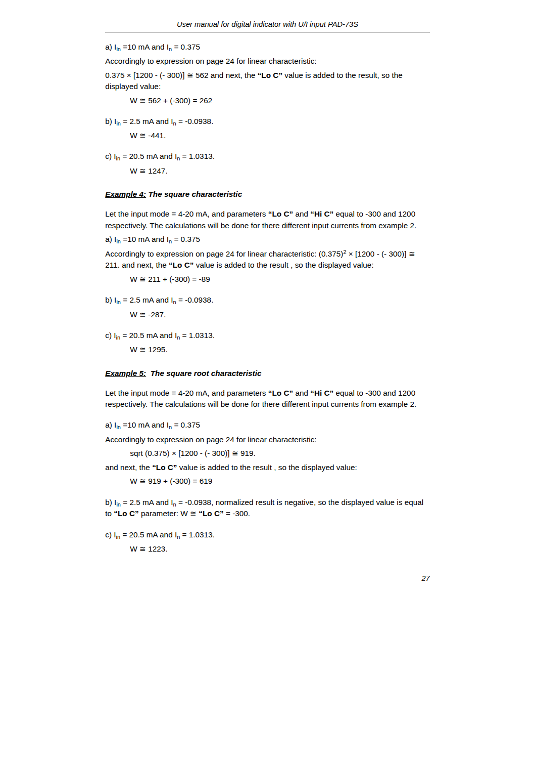User manual for digital indicator with U/I input PAD-73S
a) Iin =10 mA and In = 0.375
Accordingly to expression on page 24 for linear characteristic:
0.375 × [1200 - (- 300)] ≅ 562 and next, the “Lo C” value is added to the result, so the displayed value:
W ≅ 562 + (-300) = 262
b) Iin = 2.5 mA and In = -0.0938.
W ≅ -441.
c) Iin = 20.5 mA and In = 1.0313.
W ≅ 1247.
Example 4: The square characteristic
Let the input mode = 4-20 mA, and parameters “Lo C” and “Hi C” equal to -300 and 1200 respectively. The calculations will be done for there different input currents from example 2.
a) Iin =10 mA and In = 0.375
Accordingly to expression on page 24 for linear characteristic: (0.375)2 × [1200 - (- 300)] ≅ 211. and next, the “Lo C” value is added to the result , so the displayed value:
W ≅ 211 + (-300) = -89
b) Iin = 2.5 mA and In = -0.0938.
W ≅ -287.
c) Iin = 20.5 mA and In = 1.0313.
W ≅ 1295.
Example 5: The square root characteristic
Let the input mode = 4-20 mA, and parameters “Lo C” and “Hi C” equal to -300 and 1200 respectively. The calculations will be done for there different input currents from example 2.
a) Iin =10 mA and In = 0.375
Accordingly to expression on page 24 for linear characteristic:
sqrt (0.375) × [1200 - (- 300)] ≅ 919.
and next, the “Lo C” value is added to the result , so the displayed value:
W ≅ 919 + (-300) = 619
b) Iin = 2.5 mA and In = -0.0938, normalized result is negative, so the displayed value is equal to “Lo C” parameter: W ≅ “Lo C” = -300.
c) Iin = 20.5 mA and In = 1.0313.
W ≅ 1223.
27